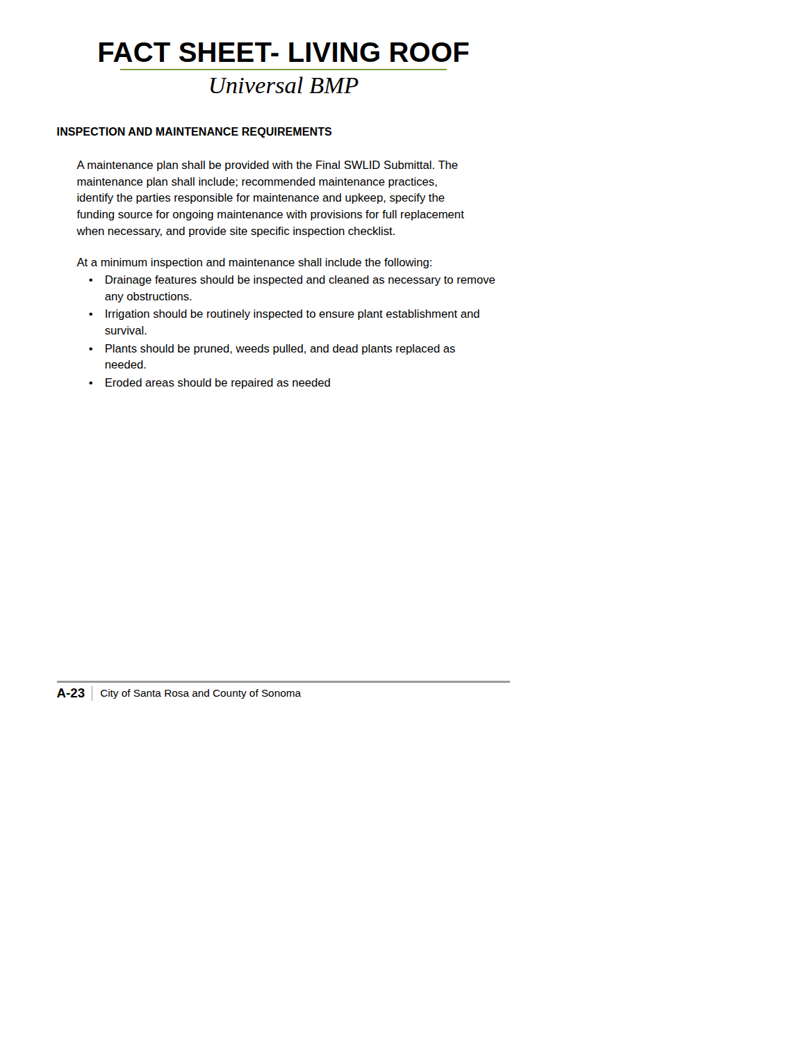FACT SHEET- LIVING ROOF
Universal BMP
INSPECTION AND MAINTENANCE REQUIREMENTS
A maintenance plan shall be provided with the Final SWLID Submittal. The maintenance plan shall include; recommended maintenance practices, identify the parties responsible for maintenance and upkeep, specify the funding source for ongoing maintenance with provisions for full replacement when necessary, and provide site specific inspection checklist.
At a minimum inspection and maintenance shall include the following:
Drainage features should be inspected and cleaned as necessary to remove any obstructions.
Irrigation should be routinely inspected to ensure plant establishment and survival.
Plants should be pruned, weeds pulled, and dead plants replaced as needed.
Eroded areas should be repaired as needed
A-23
City of Santa Rosa and County of Sonoma